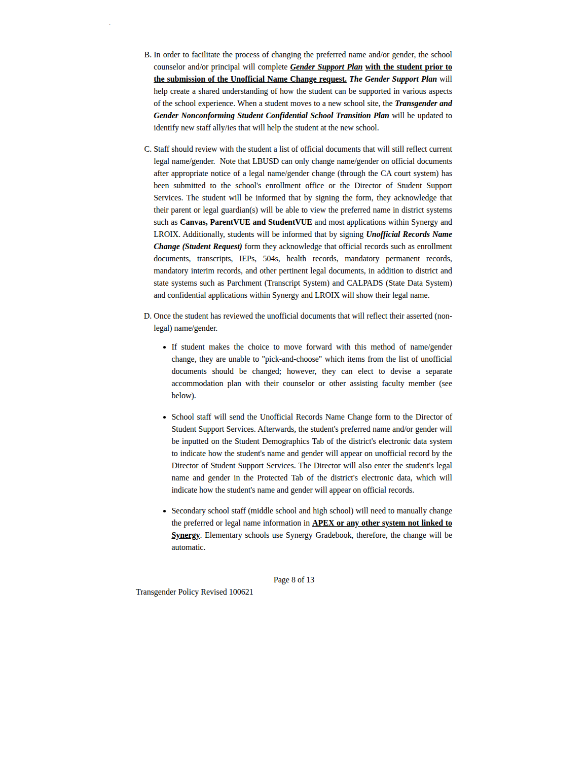.
In order to facilitate the process of changing the preferred name and/or gender, the school counselor and/or principal will complete Gender Support Plan with the student prior to the submission of the Unofficial Name Change request. The Gender Support Plan will help create a shared understanding of how the student can be supported in various aspects of the school experience. When a student moves to a new school site, the Transgender and Gender Nonconforming Student Confidential School Transition Plan will be updated to identify new staff ally/ies that will help the student at the new school.
Staff should review with the student a list of official documents that will still reflect current legal name/gender. Note that LBUSD can only change name/gender on official documents after appropriate notice of a legal name/gender change (through the CA court system) has been submitted to the school's enrollment office or the Director of Student Support Services. The student will be informed that by signing the form, they acknowledge that their parent or legal guardian(s) will be able to view the preferred name in district systems such as Canvas, ParentVUE and StudentVUE and most applications within Synergy and LROIX. Additionally, students will be informed that by signing Unofficial Records Name Change (Student Request) form they acknowledge that official records such as enrollment documents, transcripts, IEPs, 504s, health records, mandatory permanent records, mandatory interim records, and other pertinent legal documents, in addition to district and state systems such as Parchment (Transcript System) and CALPADS (State Data System) and confidential applications within Synergy and LROIX will show their legal name.
Once the student has reviewed the unofficial documents that will reflect their asserted (non-legal) name/gender.
If student makes the choice to move forward with this method of name/gender change, they are unable to "pick-and-choose" which items from the list of unofficial documents should be changed; however, they can elect to devise a separate accommodation plan with their counselor or other assisting faculty member (see below).
School staff will send the Unofficial Records Name Change form to the Director of Student Support Services. Afterwards, the student's preferred name and/or gender will be inputted on the Student Demographics Tab of the district's electronic data system to indicate how the student's name and gender will appear on unofficial record by the Director of Student Support Services. The Director will also enter the student's legal name and gender in the Protected Tab of the district's electronic data, which will indicate how the student's name and gender will appear on official records.
Secondary school staff (middle school and high school) will need to manually change the preferred or legal name information in APEX or any other system not linked to Synergy. Elementary schools use Synergy Gradebook, therefore, the change will be automatic.
Page 8 of 13
Transgender Policy Revised 100621